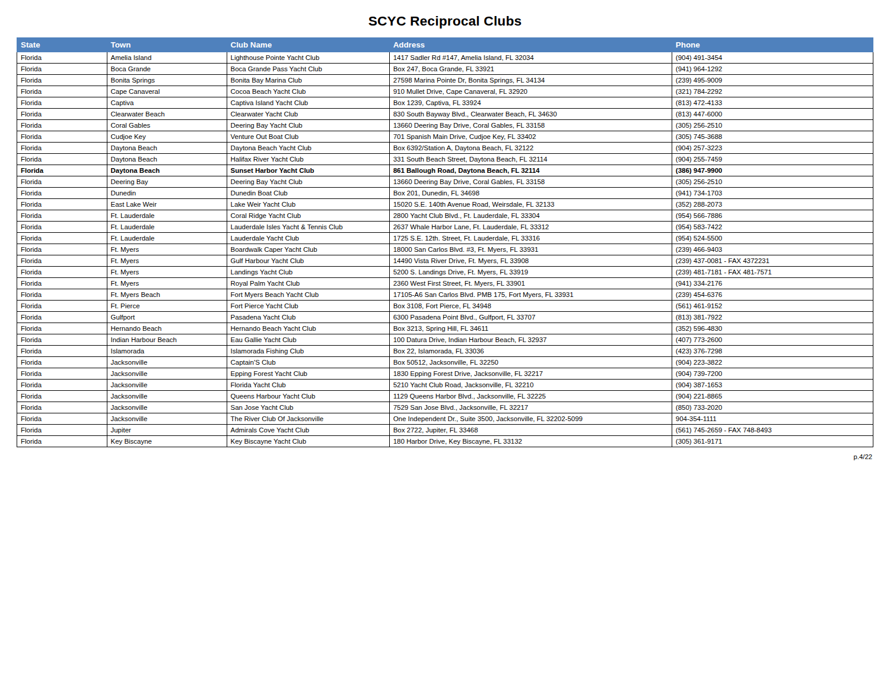SCYC Reciprocal Clubs
| State | Town | Club Name | Address | Phone |
| --- | --- | --- | --- | --- |
| Florida | Amelia Island | Lighthouse Pointe Yacht Club | 1417 Sadler Rd #147, Amelia Island, FL 32034 | (904) 491-3454 |
| Florida | Boca Grande | Boca Grande Pass Yacht Club | Box 247, Boca Grande, FL 33921 | (941) 964-1292 |
| Florida | Bonita Springs | Bonita Bay Marina Club | 27598 Marina Pointe Dr, Bonita Springs, FL 34134 | (239) 495-9009 |
| Florida | Cape Canaveral | Cocoa Beach Yacht Club | 910 Mullet Drive, Cape Canaveral, FL 32920 | (321) 784-2292 |
| Florida | Captiva | Captiva Island Yacht Club | Box 1239, Captiva, FL 33924 | (813) 472-4133 |
| Florida | Clearwater Beach | Clearwater Yacht Club | 830 South Bayway Blvd., Clearwater Beach, FL 34630 | (813) 447-6000 |
| Florida | Coral Gables | Deering Bay Yacht Club | 13660 Deering Bay Drive, Coral Gables, FL 33158 | (305) 256-2510 |
| Florida | Cudjoe Key | Venture Out Boat Club | 701 Spanish Main Drive, Cudjoe Key, FL 33402 | (305) 745-3688 |
| Florida | Daytona Beach | Daytona Beach Yacht Club | Box 6392/Station A, Daytona Beach, FL 32122 | (904) 257-3223 |
| Florida | Daytona Beach | Halifax River Yacht Club | 331 South Beach Street, Daytona Beach, FL 32114 | (904) 255-7459 |
| Florida | Daytona Beach | Sunset Harbor Yacht Club | 861 Ballough Road, Daytona Beach, FL 32114 | (386) 947-9900 |
| Florida | Deering Bay | Deering Bay Yacht Club | 13660 Deering Bay Drive, Coral Gables, FL 33158 | (305) 256-2510 |
| Florida | Dunedin | Dunedin Boat Club | Box 201, Dunedin, FL 34698 | (941) 734-1703 |
| Florida | East Lake Weir | Lake Weir Yacht Club | 15020 S.E. 140th Avenue Road, Weirsdale, FL 32133 | (352) 288-2073 |
| Florida | Ft. Lauderdale | Coral Ridge Yacht Club | 2800 Yacht Club Blvd., Ft. Lauderdale, FL 33304 | (954) 566-7886 |
| Florida | Ft. Lauderdale | Lauderdale Isles Yacht & Tennis Club | 2637 Whale Harbor Lane, Ft. Lauderdale, FL 33312 | (954) 583-7422 |
| Florida | Ft. Lauderdale | Lauderdale Yacht Club | 1725 S.E. 12th. Street, Ft. Lauderdale, FL 33316 | (954) 524-5500 |
| Florida | Ft. Myers | Boardwalk Caper Yacht Club | 18000 San Carlos Blvd. #3, Ft. Myers, FL 33931 | (239) 466-9403 |
| Florida | Ft. Myers | Gulf Harbour Yacht Club | 14490 Vista River Drive, Ft. Myers, FL 33908 | (239) 437-0081 - FAX 4372231 |
| Florida | Ft. Myers | Landings Yacht Club | 5200 S. Landings Drive, Ft. Myers, FL 33919 | (239) 481-7181 - FAX 481-7571 |
| Florida | Ft. Myers | Royal Palm Yacht Club | 2360 West First Street, Ft. Myers, FL 33901 | (941) 334-2176 |
| Florida | Ft. Myers Beach | Fort Myers Beach Yacht Club | 17105-A6 San Carlos Blvd. PMB 175, Fort Myers, FL 33931 | (239) 454-6376 |
| Florida | Ft. Pierce | Fort Pierce Yacht Club | Box 3108, Fort Pierce, FL 34948 | (561) 461-9152 |
| Florida | Gulfport | Pasadena Yacht Club | 6300 Pasadena Point Blvd., Gulfport, FL 33707 | (813) 381-7922 |
| Florida | Hernando Beach | Hernando Beach Yacht Club | Box 3213, Spring Hill, FL 34611 | (352) 596-4830 |
| Florida | Indian Harbour Beach | Eau Gallie Yacht Club | 100 Datura Drive, Indian Harbour Beach, FL 32937 | (407) 773-2600 |
| Florida | Islamorada | Islamorada Fishing Club | Box 22, Islamorada, FL 33036 | (423) 376-7298 |
| Florida | Jacksonville | Captain'S Club | Box 50512, Jacksonville, FL 32250 | (904) 223-3822 |
| Florida | Jacksonville | Epping Forest Yacht Club | 1830 Epping Forest Drive, Jacksonville, FL 32217 | (904) 739-7200 |
| Florida | Jacksonville | Florida Yacht Club | 5210 Yacht Club Road, Jacksonville, FL 32210 | (904) 387-1653 |
| Florida | Jacksonville | Queens Harbour Yacht Club | 1129 Queens Harbor Blvd., Jacksonville, FL 32225 | (904) 221-8865 |
| Florida | Jacksonville | San Jose Yacht Club | 7529 San Jose Blvd., Jacksonville, FL 32217 | (850) 733-2020 |
| Florida | Jacksonville | The River Club Of Jacksonville | One Independent Dr., Suite 3500, Jacksonville, FL 32202-5099 | 904-354-1111 |
| Florida | Jupiter | Admirals Cove Yacht Club | Box 2722, Jupiter, FL 33468 | (561) 745-2659 - FAX 748-8493 |
| Florida | Key Biscayne | Key Biscayne Yacht Club | 180 Harbor Drive, Key Biscayne, FL 33132 | (305) 361-9171 |
p.4/22